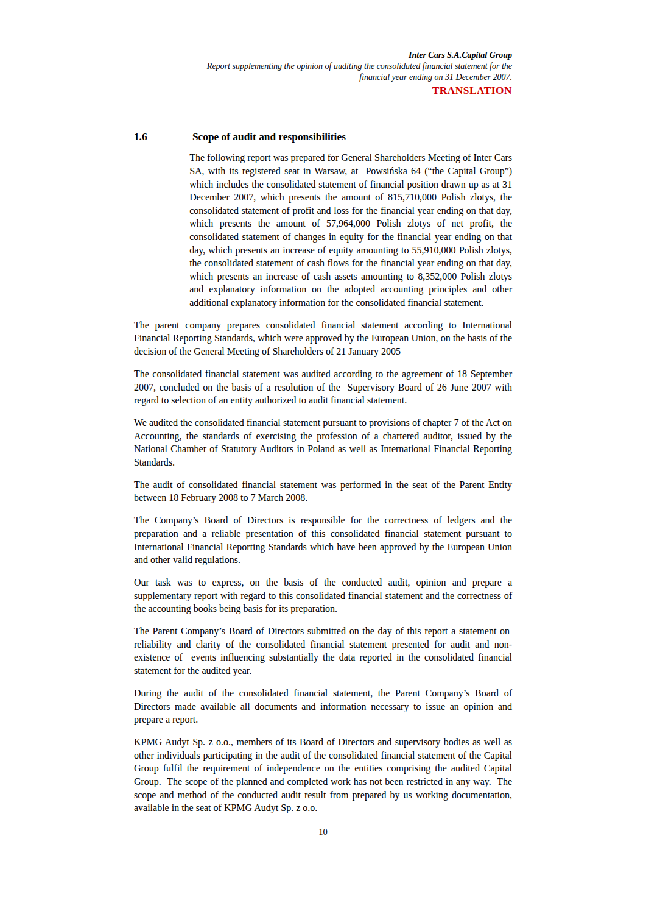Inter Cars S.A.Capital Group
Report supplementing the opinion of auditing the consolidated financial statement for the
financial year ending on 31 December 2007.
TRANSLATION
1.6 Scope of audit and responsibilities
The following report was prepared for General Shareholders Meeting of Inter Cars SA, with its registered seat in Warsaw, at Powsińska 64 (“the Capital Group”) which includes the consolidated statement of financial position drawn up as at 31 December 2007, which presents the amount of 815,710,000 Polish zlotys, the consolidated statement of profit and loss for the financial year ending on that day, which presents the amount of 57,964,000 Polish zlotys of net profit, the consolidated statement of changes in equity for the financial year ending on that day, which presents an increase of equity amounting to 55,910,000 Polish zlotys, the consolidated statement of cash flows for the financial year ending on that day, which presents an increase of cash assets amounting to 8,352,000 Polish zlotys and explanatory information on the adopted accounting principles and other additional explanatory information for the consolidated financial statement.
The parent company prepares consolidated financial statement according to International Financial Reporting Standards, which were approved by the European Union, on the basis of the decision of the General Meeting of Shareholders of 21 January 2005
The consolidated financial statement was audited according to the agreement of 18 September 2007, concluded on the basis of a resolution of the Supervisory Board of 26 June 2007 with regard to selection of an entity authorized to audit financial statement.
We audited the consolidated financial statement pursuant to provisions of chapter 7 of the Act on Accounting, the standards of exercising the profession of a chartered auditor, issued by the National Chamber of Statutory Auditors in Poland as well as International Financial Reporting Standards.
The audit of consolidated financial statement was performed in the seat of the Parent Entity between 18 February 2008 to 7 March 2008.
The Company’s Board of Directors is responsible for the correctness of ledgers and the preparation and a reliable presentation of this consolidated financial statement pursuant to International Financial Reporting Standards which have been approved by the European Union and other valid regulations.
Our task was to express, on the basis of the conducted audit, opinion and prepare a supplementary report with regard to this consolidated financial statement and the correctness of the accounting books being basis for its preparation.
The Parent Company’s Board of Directors submitted on the day of this report a statement on reliability and clarity of the consolidated financial statement presented for audit and non-existence of events influencing substantially the data reported in the consolidated financial statement for the audited year.
During the audit of the consolidated financial statement, the Parent Company’s Board of Directors made available all documents and information necessary to issue an opinion and prepare a report.
KPMG Audyt Sp. z o.o., members of its Board of Directors and supervisory bodies as well as other individuals participating in the audit of the consolidated financial statement of the Capital Group fulfil the requirement of independence on the entities comprising the audited Capital Group. The scope of the planned and completed work has not been restricted in any way. The scope and method of the conducted audit result from prepared by us working documentation, available in the seat of KPMG Audyt Sp. z o.o.
10